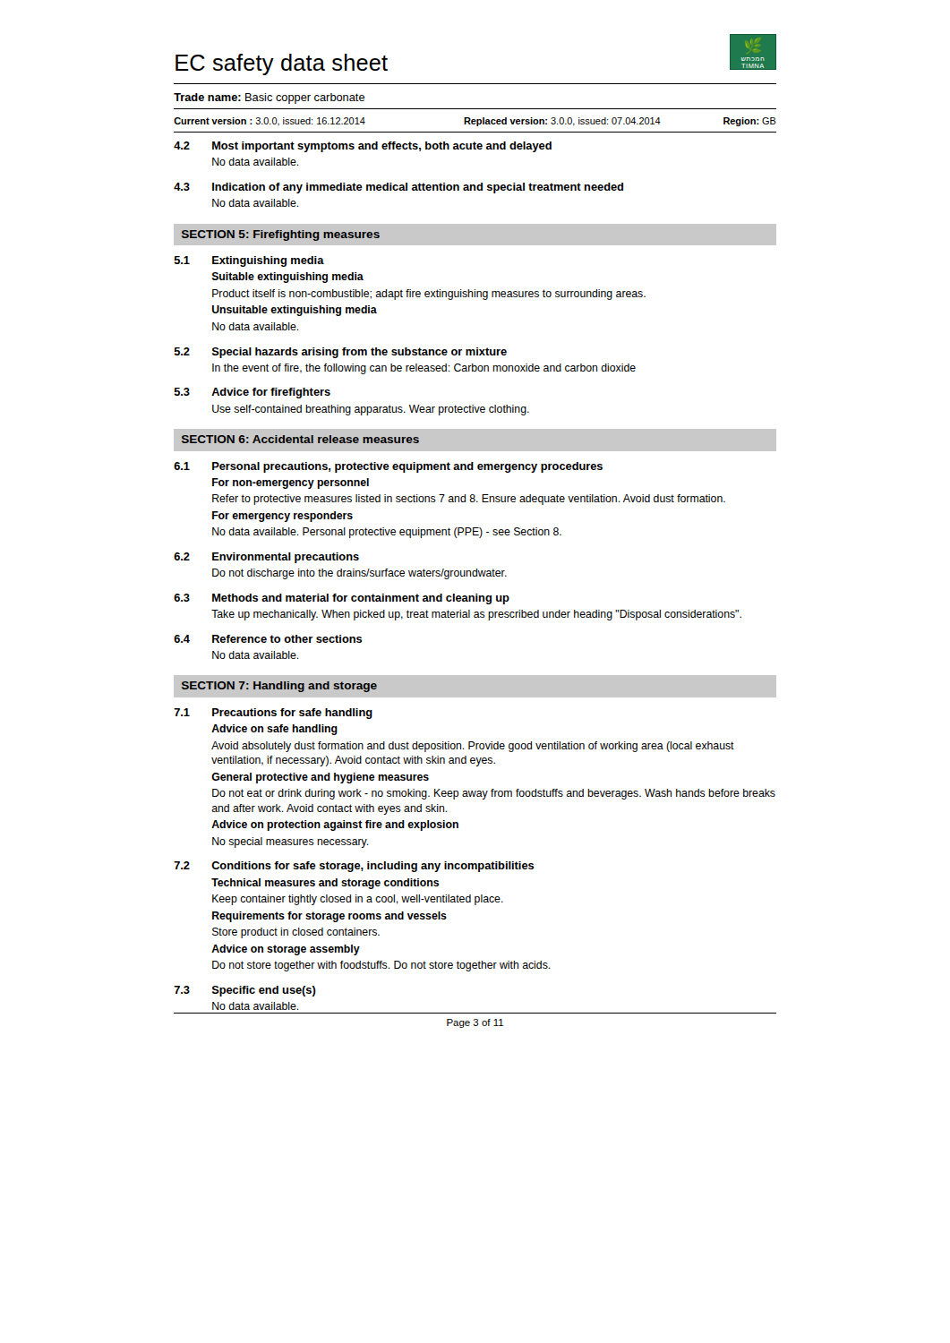🌿 המכתש TIMNA
EC safety data sheet
Trade name: Basic copper carbonate
Current version : 3.0.0, issued: 16.12.2014 Replaced version: 3.0.0, issued: 07.04.2014 Region: GB
4.2
Most important symptoms and effects, both acute and delayed
No data available.
4.3
Indication of any immediate medical attention and special treatment needed
No data available.
SECTION 5: Firefighting measures
5.1
Extinguishing media
Suitable extinguishing media
Product itself is non-combustible; adapt fire extinguishing measures to surrounding areas.
Unsuitable extinguishing media
No data available.
5.2
Special hazards arising from the substance or mixture
In the event of fire, the following can be released: Carbon monoxide and carbon dioxide
5.3
Advice for firefighters
Use self-contained breathing apparatus. Wear protective clothing.
SECTION 6: Accidental release measures
6.1
Personal precautions, protective equipment and emergency procedures
For non-emergency personnel
Refer to protective measures listed in sections 7 and 8. Ensure adequate ventilation. Avoid dust formation.
For emergency responders
No data available. Personal protective equipment (PPE) - see Section 8.
6.2
Environmental precautions
Do not discharge into the drains/surface waters/groundwater.
6.3
Methods and material for containment and cleaning up
Take up mechanically. When picked up, treat material as prescribed under heading "Disposal considerations".
6.4
Reference to other sections
No data available.
SECTION 7: Handling and storage
7.1
Precautions for safe handling
Advice on safe handling
Avoid absolutely dust formation and dust deposition. Provide good ventilation of working area (local exhaust ventilation, if necessary). Avoid contact with skin and eyes.
General protective and hygiene measures
Do not eat or drink during work - no smoking. Keep away from foodstuffs and beverages. Wash hands before breaks and after work. Avoid contact with eyes and skin.
Advice on protection against fire and explosion
No special measures necessary.
7.2
Conditions for safe storage, including any incompatibilities
Technical measures and storage conditions
Keep container tightly closed in a cool, well-ventilated place.
Requirements for storage rooms and vessels
Store product in closed containers.
Advice on storage assembly
Do not store together with foodstuffs. Do not store together with acids.
7.3
Specific end use(s)
No data available.
Page 3 of 11